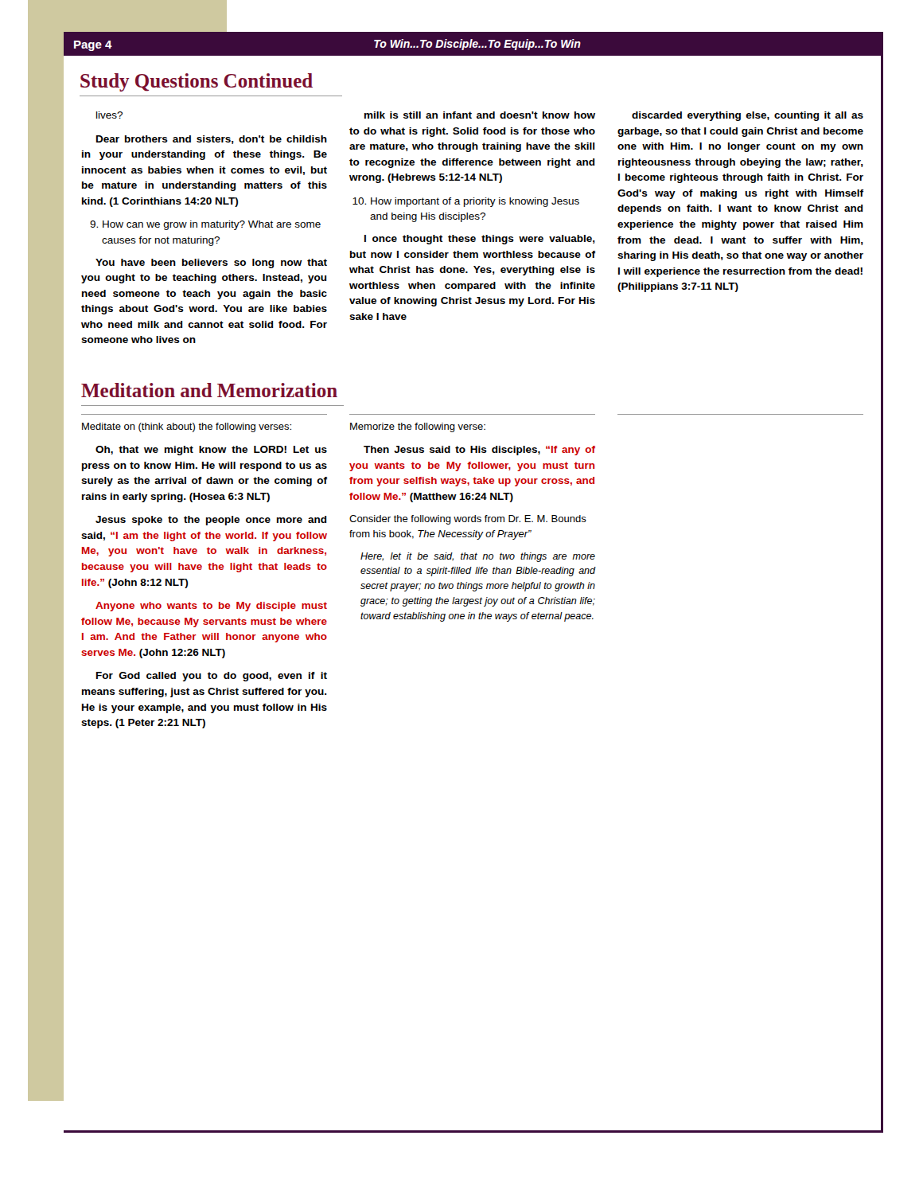Page 4
To Win...To Disciple...To Equip...To Win
Study Questions Continued
lives?
Dear brothers and sisters, don't be childish in your understanding of these things. Be innocent as babies when it comes to evil, but be mature in understanding matters of this kind. (1 Corinthians 14:20 NLT)
How can we grow in maturity? What are some causes for not maturing?
You have been believers so long now that you ought to be teaching others. Instead, you need someone to teach you again the basic things about God's word. You are like babies who need milk and cannot eat solid food. For someone who lives on
milk is still an infant and doesn't know how to do what is right. Solid food is for those who are mature, who through training have the skill to recognize the difference between right and wrong. (Hebrews 5:12-14 NLT)
How important of a priority is knowing Jesus and being His disciples?
I once thought these things were valuable, but now I consider them worthless because of what Christ has done. Yes, everything else is worthless when compared with the infinite value of knowing Christ Jesus my Lord. For His sake I have
discarded everything else, counting it all as garbage, so that I could gain Christ and become one with Him. I no longer count on my own righteousness through obeying the law; rather, I become righteous through faith in Christ. For God's way of making us right with Himself depends on faith. I want to know Christ and experience the mighty power that raised Him from the dead. I want to suffer with Him, sharing in His death, so that one way or another I will experience the resurrection from the dead! (Philippians 3:7-11 NLT)
Meditation and Memorization
Meditate on (think about) the following verses:
Oh, that we might know the LORD! Let us press on to know Him. He will respond to us as surely as the arrival of dawn or the coming of rains in early spring. (Hosea 6:3 NLT)
Jesus spoke to the people once more and said, “I am the light of the world. If you follow Me, you won't have to walk in darkness, because you will have the light that leads to life.” (John 8:12 NLT)
Anyone who wants to be My disciple must follow Me, because My servants must be where I am. And the Father will honor anyone who serves Me. (John 12:26 NLT)
For God called you to do good, even if it means suffering, just as Christ suffered for you. He is your example, and you must follow in His steps. (1 Peter 2:21 NLT)
Memorize the following verse:
Then Jesus said to His disciples, “If any of you wants to be My follower, you must turn from your selfish ways, take up your cross, and follow Me.” (Matthew 16:24 NLT)
Consider the following words from Dr. E. M. Bounds from his book, The Necessity of Prayer”
Here, let it be said, that no two things are more essential to a spirit-filled life than Bible-reading and secret prayer; no two things more helpful to growth in grace; to getting the largest joy out of a Christian life; toward establishing one in the ways of eternal peace.